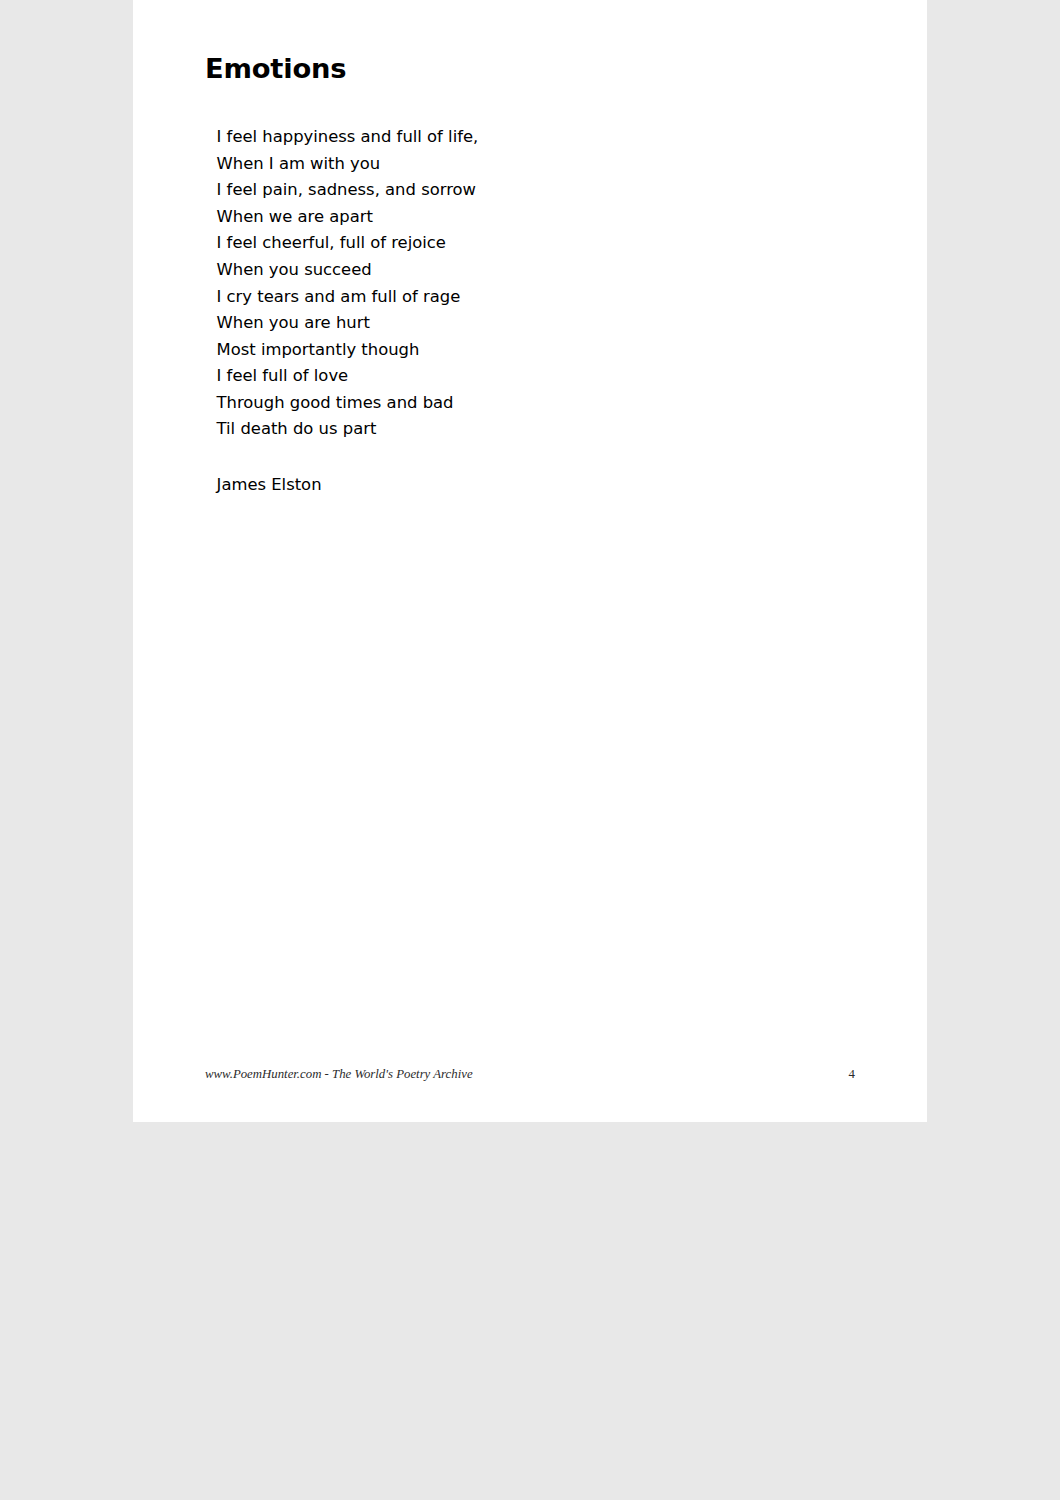Emotions
I feel happyiness and full of life,
When I am with you
I feel pain, sadness, and sorrow
When we are apart
I feel cheerful, full of rejoice
When you succeed
I cry tears and am full of rage
When you are hurt
Most importantly though
I feel full of love
Through good times and bad
Til death do us part
James Elston
www.PoemHunter.com - The World's Poetry Archive 4